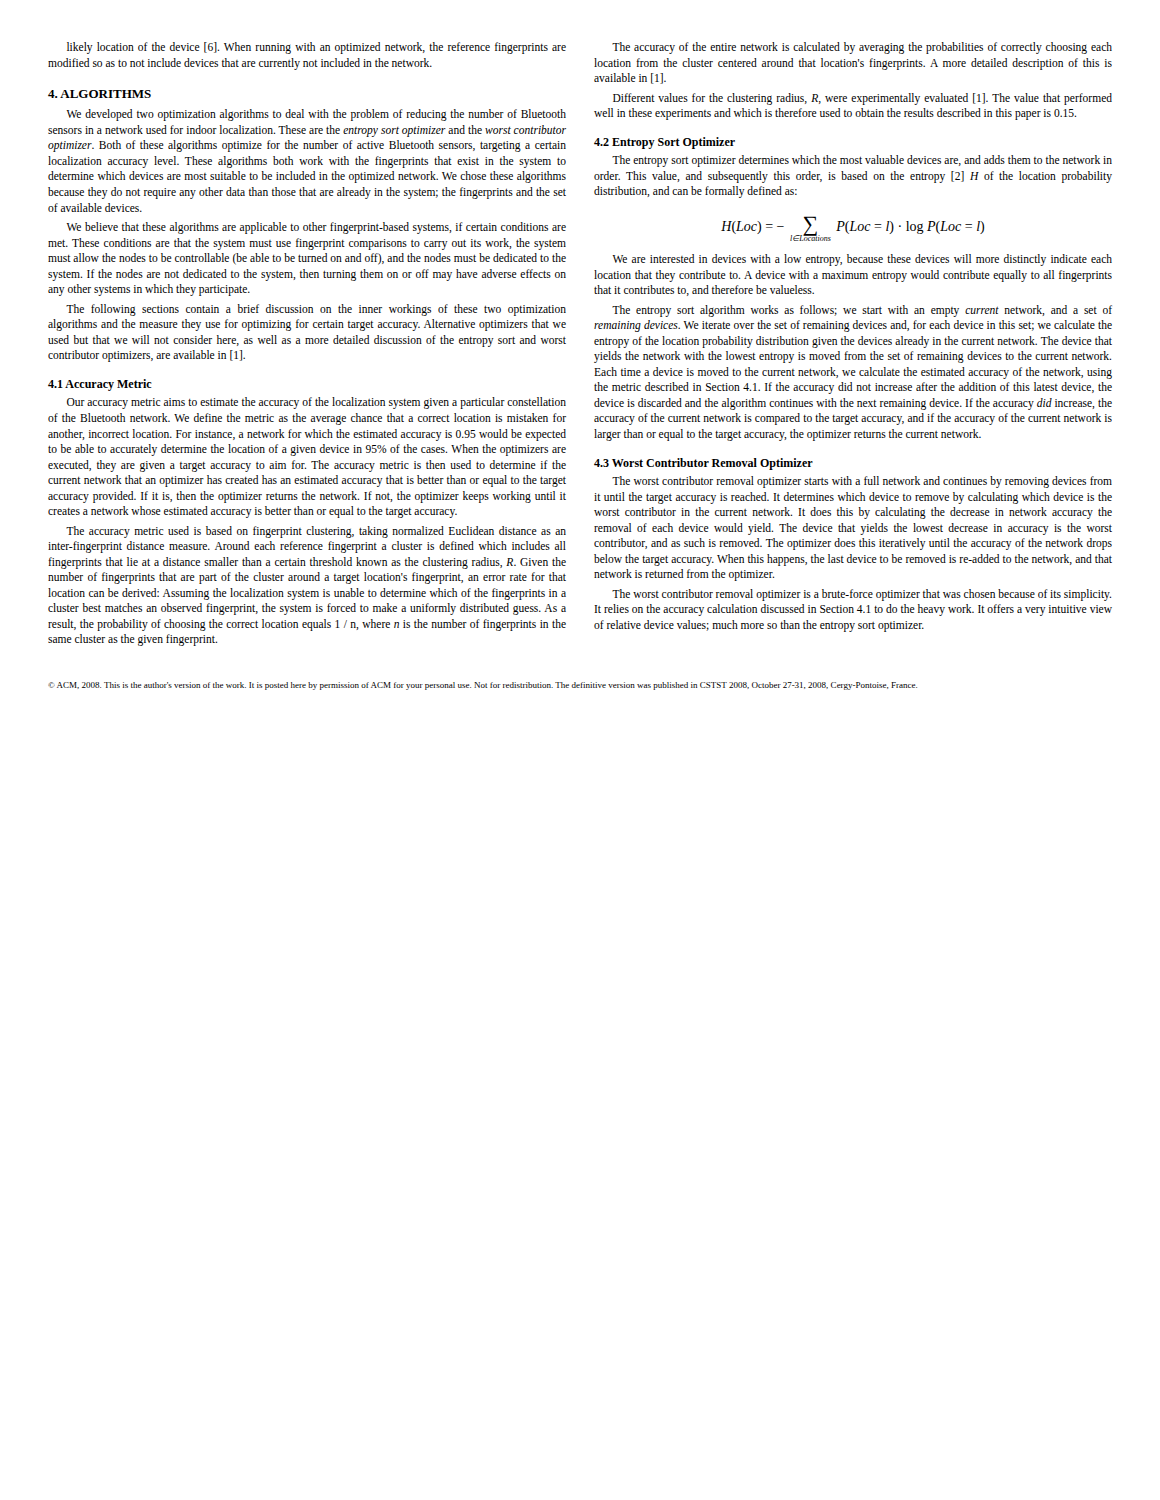likely location of the device [6]. When running with an optimized network, the reference fingerprints are modified so as to not include devices that are currently not included in the network.
4. ALGORITHMS
We developed two optimization algorithms to deal with the problem of reducing the number of Bluetooth sensors in a network used for indoor localization. These are the entropy sort optimizer and the worst contributor optimizer. Both of these algorithms optimize for the number of active Bluetooth sensors, targeting a certain localization accuracy level. These algorithms both work with the fingerprints that exist in the system to determine which devices are most suitable to be included in the optimized network. We chose these algorithms because they do not require any other data than those that are already in the system; the fingerprints and the set of available devices.
We believe that these algorithms are applicable to other fingerprint-based systems, if certain conditions are met. These conditions are that the system must use fingerprint comparisons to carry out its work, the system must allow the nodes to be controllable (be able to be turned on and off), and the nodes must be dedicated to the system. If the nodes are not dedicated to the system, then turning them on or off may have adverse effects on any other systems in which they participate.
The following sections contain a brief discussion on the inner workings of these two optimization algorithms and the measure they use for optimizing for certain target accuracy. Alternative optimizers that we used but that we will not consider here, as well as a more detailed discussion of the entropy sort and worst contributor optimizers, are available in [1].
4.1 Accuracy Metric
Our accuracy metric aims to estimate the accuracy of the localization system given a particular constellation of the Bluetooth network. We define the metric as the average chance that a correct location is mistaken for another, incorrect location. For instance, a network for which the estimated accuracy is 0.95 would be expected to be able to accurately determine the location of a given device in 95% of the cases. When the optimizers are executed, they are given a target accuracy to aim for. The accuracy metric is then used to determine if the current network that an optimizer has created has an estimated accuracy that is better than or equal to the target accuracy provided. If it is, then the optimizer returns the network. If not, the optimizer keeps working until it creates a network whose estimated accuracy is better than or equal to the target accuracy.
The accuracy metric used is based on fingerprint clustering, taking normalized Euclidean distance as an inter-fingerprint distance measure. Around each reference fingerprint a cluster is defined which includes all fingerprints that lie at a distance smaller than a certain threshold known as the clustering radius, R. Given the number of fingerprints that are part of the cluster around a target location's fingerprint, an error rate for that location can be derived: Assuming the localization system is unable to determine which of the fingerprints in a cluster best matches an observed fingerprint, the system is forced to make a uniformly distributed guess. As a result, the probability of choosing the correct location equals 1 / n, where n is the number of fingerprints in the same cluster as the given fingerprint.
The accuracy of the entire network is calculated by averaging the probabilities of correctly choosing each location from the cluster centered around that location's fingerprints. A more detailed description of this is available in [1].
Different values for the clustering radius, R, were experimentally evaluated [1]. The value that performed well in these experiments and which is therefore used to obtain the results described in this paper is 0.15.
4.2 Entropy Sort Optimizer
The entropy sort optimizer determines which the most valuable devices are, and adds them to the network in order. This value, and subsequently this order, is based on the entropy [2] H of the location probability distribution, and can be formally defined as:
H(Loc) = − ∑l∈Locations P(Loc = l) · log P(Loc = l)
We are interested in devices with a low entropy, because these devices will more distinctly indicate each location that they contribute to. A device with a maximum entropy would contribute equally to all fingerprints that it contributes to, and therefore be valueless.
The entropy sort algorithm works as follows; we start with an empty current network, and a set of remaining devices. We iterate over the set of remaining devices and, for each device in this set; we calculate the entropy of the location probability distribution given the devices already in the current network. The device that yields the network with the lowest entropy is moved from the set of remaining devices to the current network. Each time a device is moved to the current network, we calculate the estimated accuracy of the network, using the metric described in Section 4.1. If the accuracy did not increase after the addition of this latest device, the device is discarded and the algorithm continues with the next remaining device. If the accuracy did increase, the accuracy of the current network is compared to the target accuracy, and if the accuracy of the current network is larger than or equal to the target accuracy, the optimizer returns the current network.
4.3 Worst Contributor Removal Optimizer
The worst contributor removal optimizer starts with a full network and continues by removing devices from it until the target accuracy is reached. It determines which device to remove by calculating which device is the worst contributor in the current network. It does this by calculating the decrease in network accuracy the removal of each device would yield. The device that yields the lowest decrease in accuracy is the worst contributor, and as such is removed. The optimizer does this iteratively until the accuracy of the network drops below the target accuracy. When this happens, the last device to be removed is re-added to the network, and that network is returned from the optimizer.
The worst contributor removal optimizer is a brute-force optimizer that was chosen because of its simplicity. It relies on the accuracy calculation discussed in Section 4.1 to do the heavy work. It offers a very intuitive view of relative device values; much more so than the entropy sort optimizer.
© ACM, 2008. This is the author's version of the work. It is posted here by permission of ACM for your personal use. Not for redistribution. The definitive version was published in CSTST 2008, October 27-31, 2008, Cergy-Pontoise, France.